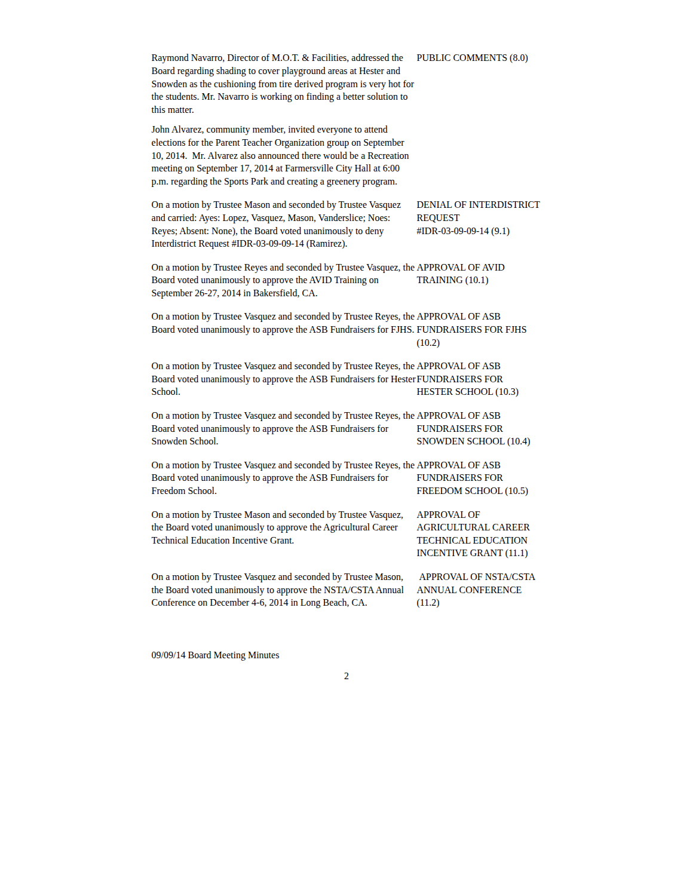| Raymond Navarro, Director of M.O.T. & Facilities, addressed the Board regarding shading to cover playground areas at Hester and Snowden as the cushioning from tire derived program is very hot for the students. Mr. Navarro is working on finding a better solution to this matter. John Alvarez, community member, invited everyone to attend elections for the Parent Teacher Organization group on September 10, 2014. Mr. Alvarez also announced there would be a Recreation meeting on September 17, 2014 at Farmersville City Hall at 6:00 p.m. regarding the Sports Park and creating a greenery program. | PUBLIC COMMENTS (8.0) |
| On a motion by Trustee Mason and seconded by Trustee Vasquez and carried: Ayes: Lopez, Vasquez, Mason, Vanderslice; Noes: Reyes; Absent: None), the Board voted unanimously to deny Interdistrict Request #IDR-03-09-09-14 (Ramirez). | DENIAL OF INTERDISTRICT REQUEST #IDR-03-09-09-14 (9.1) |
| On a motion by Trustee Reyes and seconded by Trustee Vasquez, the Board voted unanimously to approve the AVID Training on September 26-27, 2014 in Bakersfield, CA. | APPROVAL OF AVID TRAINING (10.1) |
| On a motion by Trustee Vasquez and seconded by Trustee Reyes, the Board voted unanimously to approve the ASB Fundraisers for FJHS. | APPROVAL OF ASB FUNDRAISERS FOR FJHS (10.2) |
| On a motion by Trustee Vasquez and seconded by Trustee Reyes, the Board voted unanimously to approve the ASB Fundraisers for Hester School. | APPROVAL OF ASB FUNDRAISERS FOR HESTER SCHOOL (10.3) |
| On a motion by Trustee Vasquez and seconded by Trustee Reyes, the Board voted unanimously to approve the ASB Fundraisers for Snowden School. | APPROVAL OF ASB FUNDRAISERS FOR SNOWDEN SCHOOL (10.4) |
| On a motion by Trustee Vasquez and seconded by Trustee Reyes, the Board voted unanimously to approve the ASB Fundraisers for Freedom School. | APPROVAL OF ASB FUNDRAISERS FOR FREEDOM SCHOOL (10.5) |
| On a motion by Trustee Mason and seconded by Trustee Vasquez, the Board voted unanimously to approve the Agricultural Career Technical Education Incentive Grant. | APPROVAL OF AGRICULTURAL CAREER TECHNICAL EDUCATION INCENTIVE GRANT (11.1) |
| On a motion by Trustee Vasquez and seconded by Trustee Mason, the Board voted unanimously to approve the NSTA/CSTA Annual Conference on December 4-6, 2014 in Long Beach, CA. | APPROVAL OF NSTA/CSTA ANNUAL CONFERENCE (11.2) |
09/09/14 Board Meeting Minutes
2